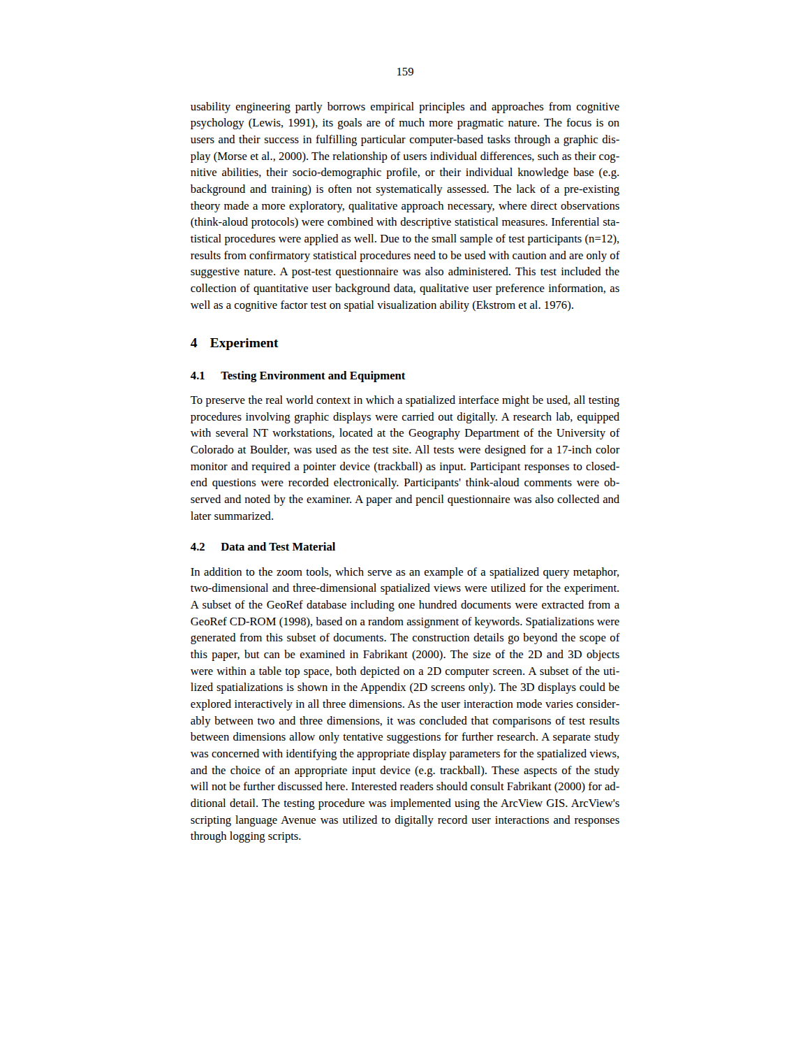159
usability engineering partly borrows empirical principles and approaches from cognitive psychology (Lewis, 1991), its goals are of much more pragmatic nature. The focus is on users and their success in fulfilling particular computer-based tasks through a graphic display (Morse et al., 2000). The relationship of users individual differences, such as their cognitive abilities, their socio-demographic profile, or their individual knowledge base (e.g. background and training) is often not systematically assessed. The lack of a pre-existing theory made a more exploratory, qualitative approach necessary, where direct observations (think-aloud protocols) were combined with descriptive statistical measures. Inferential statistical procedures were applied as well. Due to the small sample of test participants (n=12), results from confirmatory statistical procedures need to be used with caution and are only of suggestive nature. A post-test questionnaire was also administered. This test included the collection of quantitative user background data, qualitative user preference information, as well as a cognitive factor test on spatial visualization ability (Ekstrom et al. 1976).
4 Experiment
4.1 Testing Environment and Equipment
To preserve the real world context in which a spatialized interface might be used, all testing procedures involving graphic displays were carried out digitally. A research lab, equipped with several NT workstations, located at the Geography Department of the University of Colorado at Boulder, was used as the test site. All tests were designed for a 17-inch color monitor and required a pointer device (trackball) as input. Participant responses to closed-end questions were recorded electronically. Participants' think-aloud comments were observed and noted by the examiner. A paper and pencil questionnaire was also collected and later summarized.
4.2 Data and Test Material
In addition to the zoom tools, which serve as an example of a spatialized query metaphor, two-dimensional and three-dimensional spatialized views were utilized for the experiment. A subset of the GeoRef database including one hundred documents were extracted from a GeoRef CD-ROM (1998), based on a random assignment of keywords. Spatializations were generated from this subset of documents. The construction details go beyond the scope of this paper, but can be examined in Fabrikant (2000). The size of the 2D and 3D objects were within a table top space, both depicted on a 2D computer screen. A subset of the utilized spatializations is shown in the Appendix (2D screens only). The 3D displays could be explored interactively in all three dimensions. As the user interaction mode varies considerably between two and three dimensions, it was concluded that comparisons of test results between dimensions allow only tentative suggestions for further research. A separate study was concerned with identifying the appropriate display parameters for the spatialized views, and the choice of an appropriate input device (e.g. trackball). These aspects of the study will not be further discussed here. Interested readers should consult Fabrikant (2000) for additional detail. The testing procedure was implemented using the ArcView GIS. ArcView's scripting language Avenue was utilized to digitally record user interactions and responses through logging scripts.